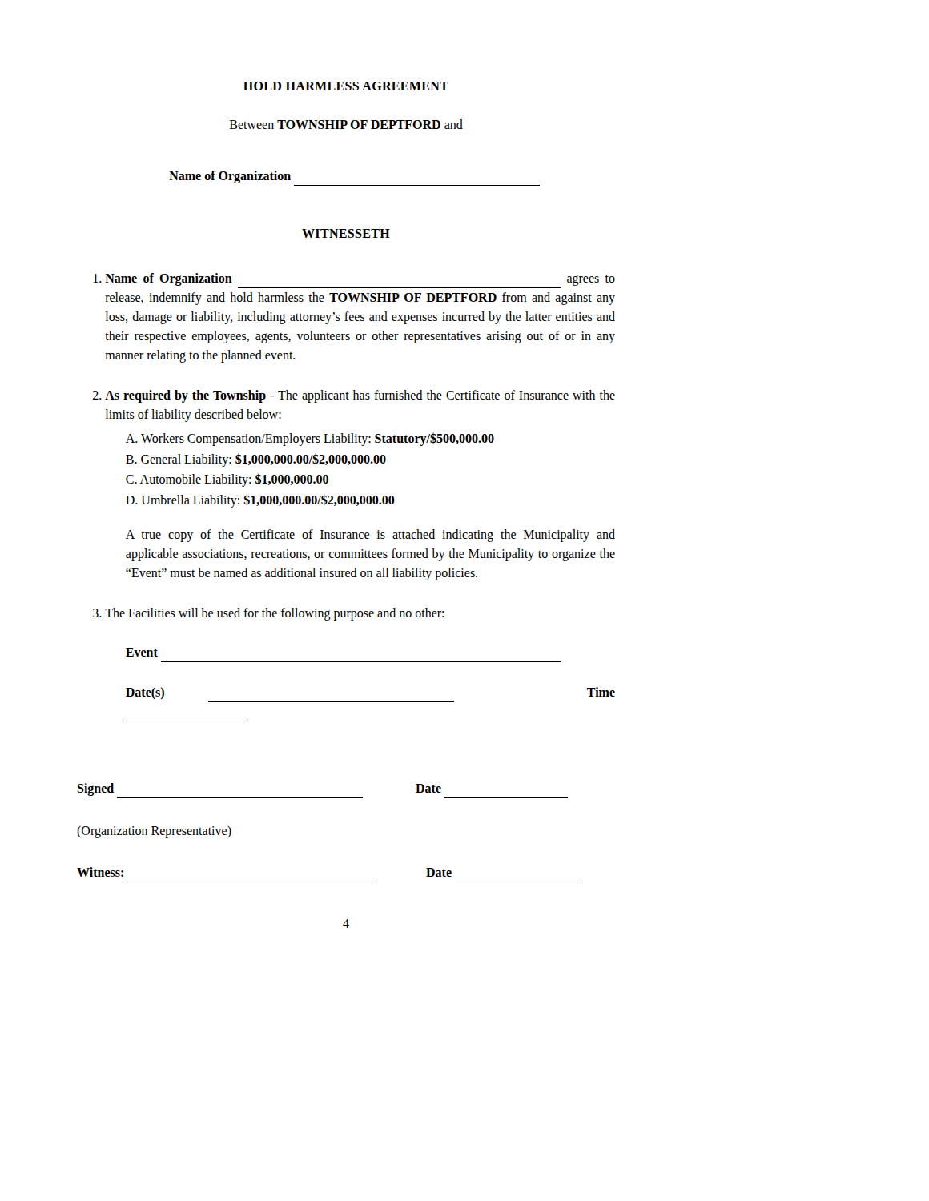HOLD HARMLESS AGREEMENT
Between TOWNSHIP OF DEPTFORD and
Name of Organization
WITNESSETH
Name of Organization agrees to release, indemnify and hold harmless the TOWNSHIP OF DEPTFORD from and against any loss, damage or liability, including attorney’s fees and expenses incurred by the latter entities and their respective employees, agents, volunteers or other representatives arising out of or in any manner relating to the planned event.
As required by the Township - The applicant has furnished the Certificate of Insurance with the limits of liability described below:
A. Workers Compensation/Employers Liability: Statutory/$500,000.00
B. General Liability: $1,000,000.00/$2,000,000.00
C. Automobile Liability: $1,000,000.00
D. Umbrella Liability: $1,000,000.00/$2,000,000.00
A true copy of the Certificate of Insurance is attached indicating the Municipality and applicable associations, recreations, or committees formed by the Municipality to organize the “Event” must be named as additional insured on all liability policies.
The Facilities will be used for the following purpose and no other:
Event
Date(s) Time
Signed Date
(Organization Representative)
Witness: Date
4